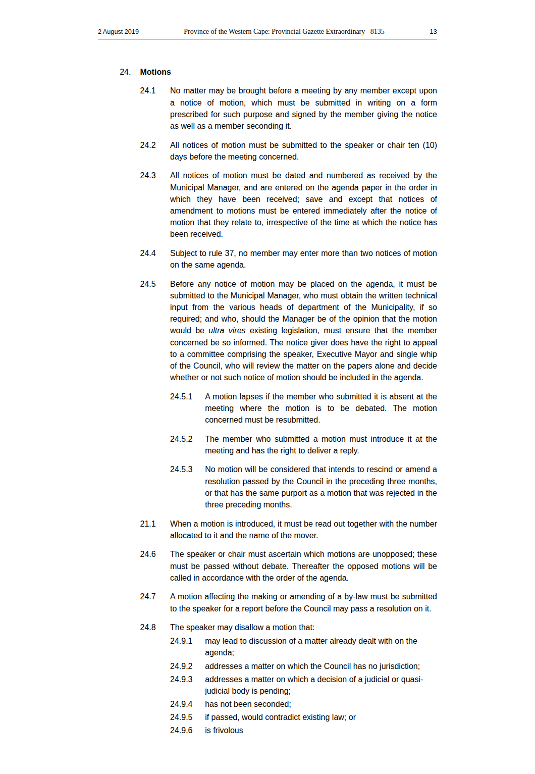2 August 2019
Province of the Western Cape: Provincial Gazette Extraordinary 8135
13
24.
Motions
24.1
No matter may be brought before a meeting by any member except upon a notice of motion, which must be submitted in writing on a form prescribed for such purpose and signed by the member giving the notice as well as a member seconding it.
24.2
All notices of motion must be submitted to the speaker or chair ten (10) days before the meeting concerned.
24.3
All notices of motion must be dated and numbered as received by the Municipal Manager, and are entered on the agenda paper in the order in which they have been received; save and except that notices of amendment to motions must be entered immediately after the notice of motion that they relate to, irrespective of the time at which the notice has been received.
24.4
Subject to rule 37, no member may enter more than two notices of motion on the same agenda.
24.5
Before any notice of motion may be placed on the agenda, it must be submitted to the Municipal Manager, who must obtain the written technical input from the various heads of department of the Municipality, if so required; and who, should the Manager be of the opinion that the motion would be ultra vires existing legislation, must ensure that the member concerned be so informed. The notice giver does have the right to appeal to a committee comprising the speaker, Executive Mayor and single whip of the Council, who will review the matter on the papers alone and decide whether or not such notice of motion should be included in the agenda.
24.5.1
A motion lapses if the member who submitted it is absent at the meeting where the motion is to be debated. The motion concerned must be resubmitted.
24.5.2
The member who submitted a motion must introduce it at the meeting and has the right to deliver a reply.
24.5.3
No motion will be considered that intends to rescind or amend a resolution passed by the Council in the preceding three months, or that has the same purport as a motion that was rejected in the three preceding months.
21.1
When a motion is introduced, it must be read out together with the number allocated to it and the name of the mover.
24.6
The speaker or chair must ascertain which motions are unopposed; these must be passed without debate. Thereafter the opposed motions will be called in accordance with the order of the agenda.
24.7
A motion affecting the making or amending of a by-law must be submitted to the speaker for a report before the Council may pass a resolution on it.
24.8
The speaker may disallow a motion that:
24.9.1
may lead to discussion of a matter already dealt with on the agenda;
24.9.2
addresses a matter on which the Council has no jurisdiction;
24.9.3
addresses a matter on which a decision of a judicial or quasi-judicial body is pending;
24.9.4
has not been seconded;
24.9.5
if passed, would contradict existing law; or
24.9.6
is frivolous